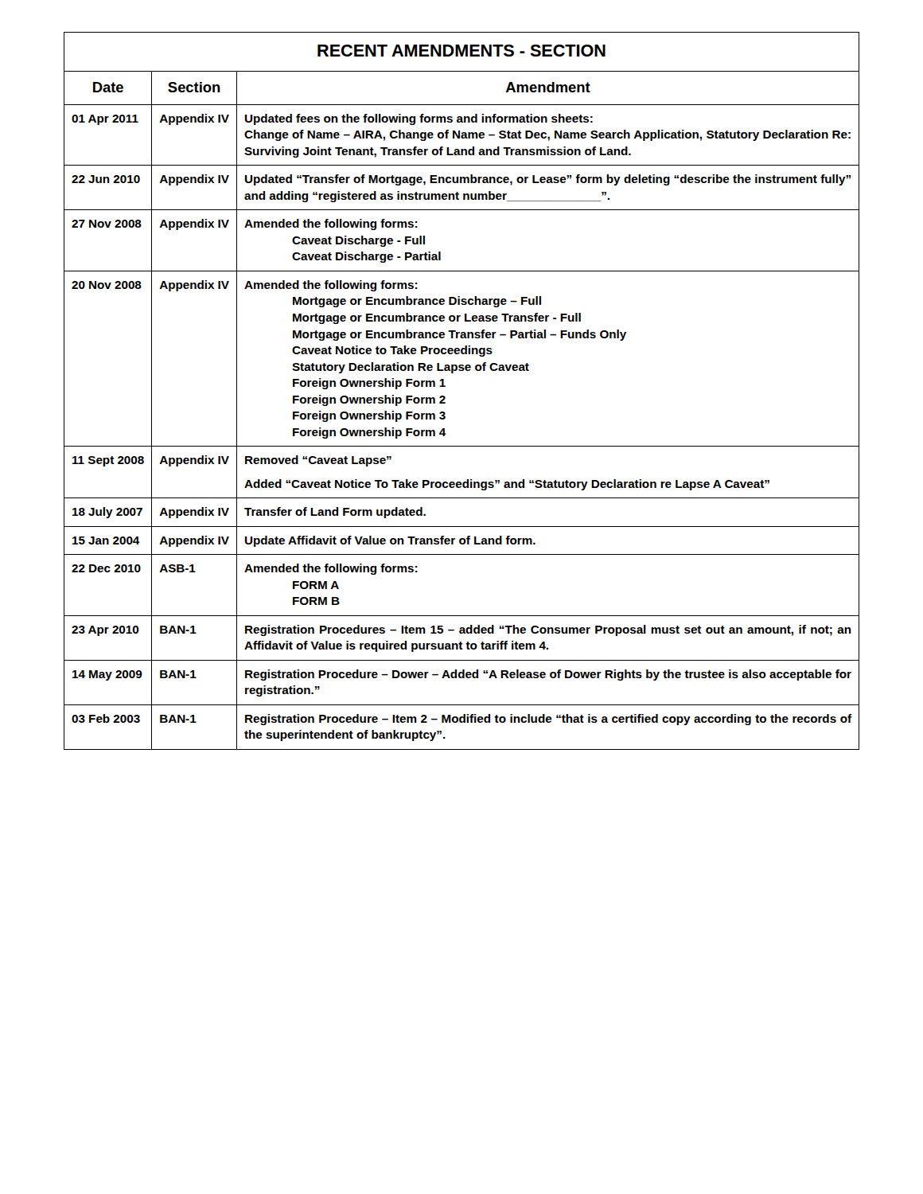RECENT AMENDMENTS - SECTION
| Date | Section | Amendment |
| --- | --- | --- |
| 01 Apr 2011 | Appendix IV | Updated fees on the following forms and information sheets: Change of Name – AIRA, Change of Name – Stat Dec, Name Search Application, Statutory Declaration Re: Surviving Joint Tenant, Transfer of Land and Transmission of Land. |
| 22 Jun 2010 | Appendix IV | Updated “Transfer of Mortgage, Encumbrance, or Lease” form by deleting “describe the instrument fully” and adding “registered as instrument number______________”. |
| 27 Nov 2008 | Appendix IV | Amended the following forms: Caveat Discharge - Full Caveat Discharge - Partial |
| 20 Nov 2008 | Appendix IV | Amended the following forms: Mortgage or Encumbrance Discharge – Full Mortgage or Encumbrance or Lease Transfer - Full Mortgage or Encumbrance Transfer – Partial – Funds Only Caveat Notice to Take Proceedings Statutory Declaration Re Lapse of Caveat Foreign Ownership Form 1 Foreign Ownership Form 2 Foreign Ownership Form 3 Foreign Ownership Form 4 |
| 11 Sept 2008 | Appendix IV | Removed “Caveat Lapse” Added “Caveat Notice To Take Proceedings” and “Statutory Declaration re Lapse A Caveat” |
| 18 July 2007 | Appendix IV | Transfer of Land Form updated. |
| 15 Jan 2004 | Appendix IV | Update Affidavit of Value on Transfer of Land form. |
| 22 Dec 2010 | ASB-1 | Amended the following forms: FORM A FORM B |
| 23 Apr 2010 | BAN-1 | Registration Procedures – Item 15 – added “The Consumer Proposal must set out an amount, if not; an Affidavit of Value is required pursuant to tariff item 4. |
| 14 May 2009 | BAN-1 | Registration Procedure – Dower – Added “A Release of Dower Rights by the trustee is also acceptable for registration.” |
| 03 Feb 2003 | BAN-1 | Registration Procedure – Item 2 – Modified to include “that is a certified copy according to the records of the superintendent of bankruptcy”. |